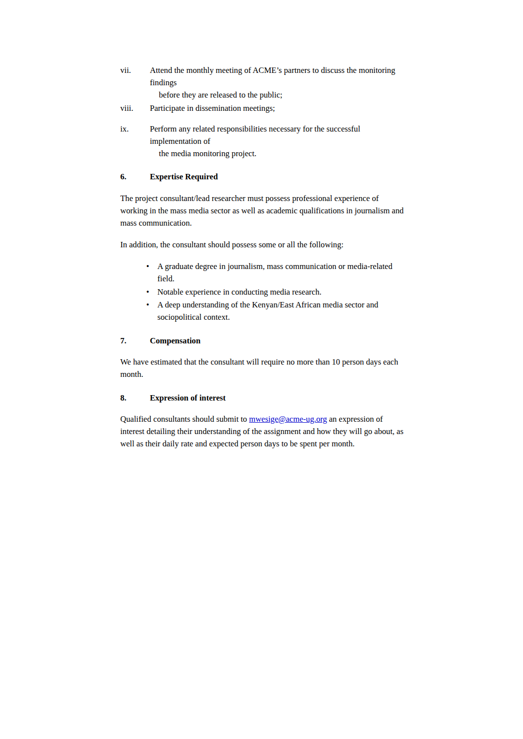vii. Attend the monthly meeting of ACME’s partners to discuss the monitoring findings before they are released to the public;
viii. Participate in dissemination meetings;
ix. Perform any related responsibilities necessary for the successful implementation of the media monitoring project.
6. Expertise Required
The project consultant/lead researcher must possess professional experience of working in the mass media sector as well as academic qualifications in journalism and mass communication.
In addition, the consultant should possess some or all the following:
A graduate degree in journalism, mass communication or media-related field.
Notable experience in conducting media research.
A deep understanding of the Kenyan/East African media sector and sociopolitical context.
7. Compensation
We have estimated that the consultant will require no more than 10 person days each month.
8. Expression of interest
Qualified consultants should submit to mwesige@acme-ug.org an expression of interest detailing their understanding of the assignment and how they will go about, as well as their daily rate and expected person days to be spent per month.